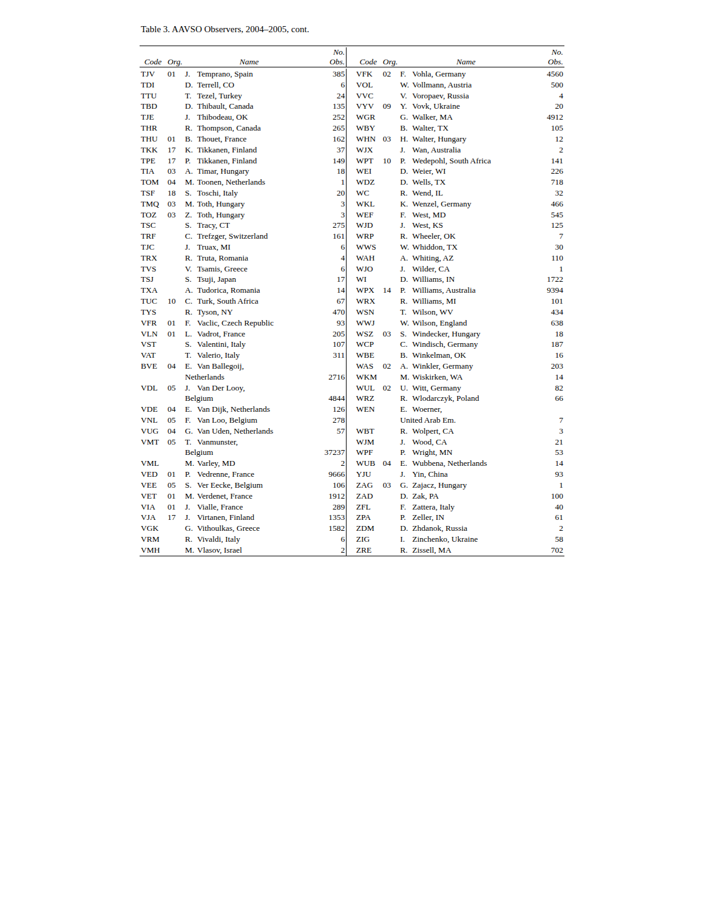Table 3. AAVSO Observers, 2004–2005, cont.
| | | | | No. | | | | | | No. |
| Code | Org. | Name | Obs. | | Code | Org. | Name | Obs. |
| TJV | 01 | J. | Temprano, Spain | 385 | | VFK | 02 | F. | Vohla, Germany | 4560 |
| TDI | | D. | Terrell, CO | 6 | | VOL | | W. | Vollmann, Austria | 500 |
| TTU | | T. | Tezel, Turkey | 24 | | VVC | | V. | Voropaev, Russia | 4 |
| TBD | | D. | Thibault, Canada | 135 | | VYV | 09 | Y. | Vovk, Ukraine | 20 |
| TJE | | J. | Thibodeau, OK | 252 | | WGR | | G. | Walker, MA | 4912 |
| THR | | R. | Thompson, Canada | 265 | | WBY | | B. | Walter, TX | 105 |
| THU | 01 | B. | Thouet, France | 162 | | WHN | 03 | H. | Walter, Hungary | 12 |
| TKK | 17 | K. | Tikkanen, Finland | 37 | | WJX | | J. | Wan, Australia | 2 |
| TPE | 17 | P. | Tikkanen, Finland | 149 | | WPT | 10 | P. | Wedepohl, South Africa | 141 |
| TIA | 03 | A. | Timar, Hungary | 18 | | WEI | | D. | Weier, WI | 226 |
| TOM | 04 | M. | Toonen, Netherlands | 1 | | WDZ | | D. | Wells, TX | 718 |
| TSF | 18 | S. | Toschi, Italy | 20 | | WC | | R. | Wend, IL | 32 |
| TMQ | 03 | M. | Toth, Hungary | 3 | | WKL | | K. | Wenzel, Germany | 466 |
| TOZ | 03 | Z. | Toth, Hungary | 3 | | WEF | | F. | West, MD | 545 |
| TSC | | S. | Tracy, CT | 275 | | WJD | | J. | West, KS | 125 |
| TRF | | C. | Trefzger, Switzerland | 161 | | WRP | | R. | Wheeler, OK | 7 |
| TJC | | J. | Truax, MI | 6 | | WWS | | W. | Whiddon, TX | 30 |
| TRX | | R. | Truta, Romania | 4 | | WAH | | A. | Whiting, AZ | 110 |
| TVS | | V. | Tsamis, Greece | 6 | | WJO | | J. | Wilder, CA | 1 |
| TSJ | | S. | Tsuji, Japan | 17 | | WI | | D. | Williams, IN | 1722 |
| TXA | | A. | Tudorica, Romania | 14 | | WPX | 14 | P. | Williams, Australia | 9394 |
| TUC | 10 | C. | Turk, South Africa | 67 | | WRX | | R. | Williams, MI | 101 |
| TYS | | R. | Tyson, NY | 470 | | WSN | | T. | Wilson, WV | 434 |
| VFR | 01 | F. | Vaclic, Czech Republic | 93 | | WWJ | | W. | Wilson, England | 638 |
| VLN | 01 | L. | Vadrot, France | 205 | | WSZ | 03 | S. | Windecker, Hungary | 18 |
| VST | | S. | Valentini, Italy | 107 | | WCP | | C. | Windisch, Germany | 187 |
| VAT | | T. | Valerio, Italy | 311 | | WBE | | B. | Winkelman, OK | 16 |
| BVE | 04 | E. | Van Ballegoij, | | | WAS | 02 | A. | Winkler, Germany | 203 |
| | | Netherlands | 2716 | | WKM | | M. | Wiskirken, WA | 14 |
| VDL | 05 | J. | Van Der Looy, | | | WUL | 02 | U. | Witt, Germany | 82 |
| | | Belgium | 4844 | | WRZ | | R. | Wlodarczyk, Poland | 66 |
| VDE | 04 | E. | Van Dijk, Netherlands | 126 | | WEN | | E. | Woerner, | |
| VNL | 05 | F. | Van Loo, Belgium | 278 | | | | United Arab Em. | 7 |
| VUG | 04 | G. | Van Uden, Netherlands | 57 | | WBT | | R. | Wolpert, CA | 3 |
| VMT | 05 | T. | Vanmunster, | | | WJM | | J. | Wood, CA | 21 |
| | | Belgium | 37237 | | WPF | | P. | Wright, MN | 53 |
| VML | | M. | Varley, MD | 2 | | WUB | 04 | E. | Wubbena, Netherlands | 14 |
| VED | 01 | P. | Vedrenne, France | 9666 | | YJU | | J. | Yin, China | 93 |
| VEE | 05 | S. | Ver Eecke, Belgium | 106 | | ZAG | 03 | G. | Zajacz, Hungary | 1 |
| VET | 01 | M. | Verdenet, France | 1912 | | ZAD | | D. | Zak, PA | 100 |
| VIA | 01 | J. | Vialle, France | 289 | | ZFL | | F. | Zattera, Italy | 40 |
| VJA | 17 | J. | Virtanen, Finland | 1353 | | ZPA | | P. | Zeller, IN | 61 |
| VGK | | G. | Vithoulkas, Greece | 1582 | | ZDM | | D. | Zhdanok, Russia | 2 |
| VRM | | R. | Vivaldi, Italy | 6 | | ZIG | | I. | Zinchenko, Ukraine | 58 |
| VMH | | M. | Vlasov, Israel | 2 | | ZRE | | R. | Zissell, MA | 702 |